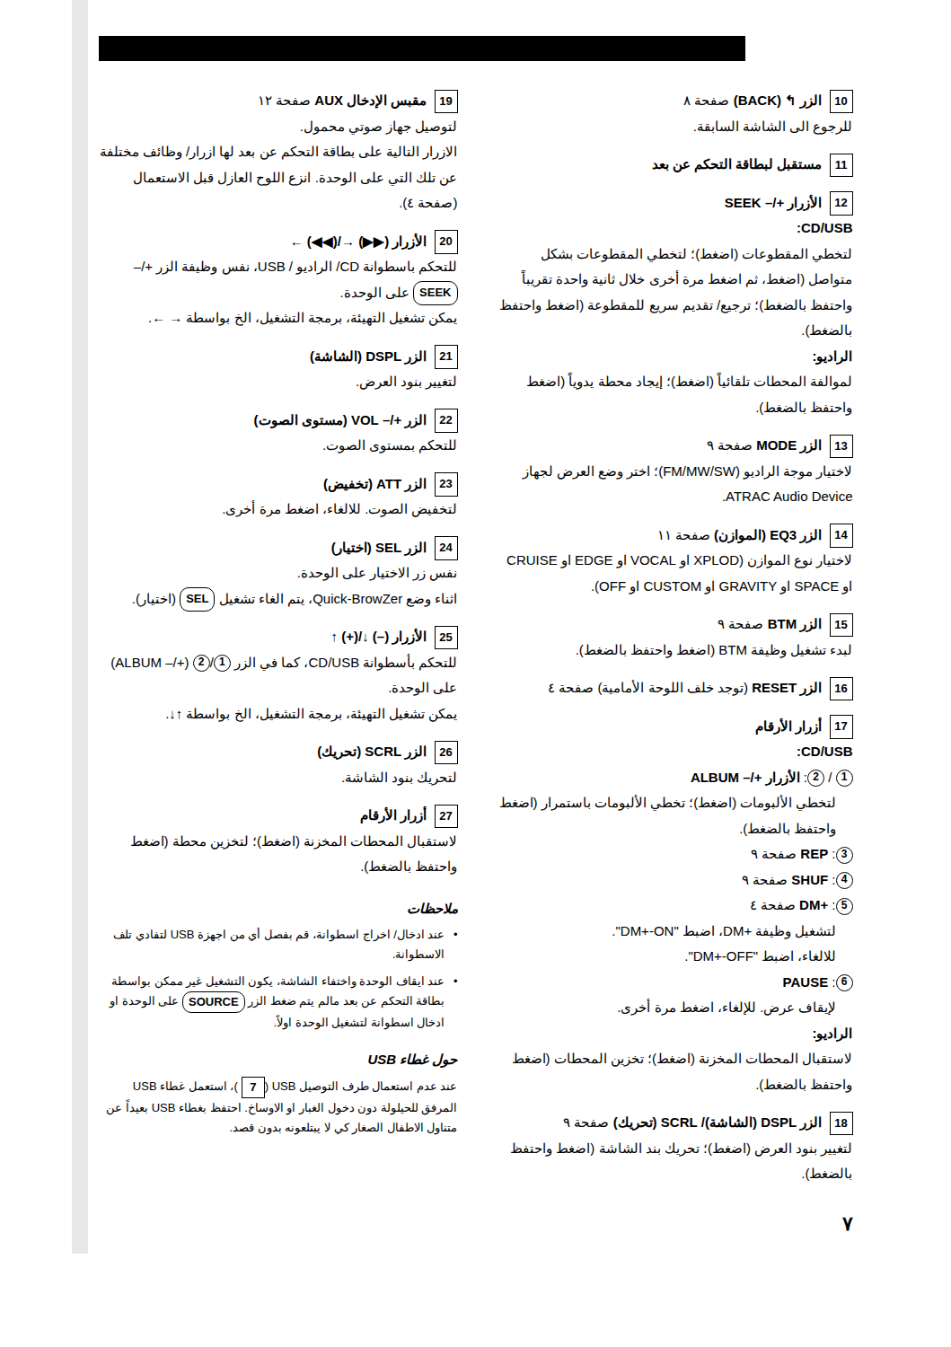10 الزر ↰ (BACK) صفحة ٨
للرجوع الى الشاشة السابقة.
11 مستقبل لبطاقة التحكم عن بعد
12 الأزرار +/– SEEK
CD/USB:
لتخطي المقطوعات (اضغط)؛ لتخطي المقطوعات بشكل متواصل (اضغط، ثم اضغط مرة أخرى خلال ثانية واحدة تقريباً واحتفظ بالضغط)؛ ترجيع/ تقديم سريع للمقطوعة (اضغط واحتفظ بالضغط).
الراديو:
لموالفة المحطات تلقائياً (اضغط)؛ إيجاد محطة يدوياً (اضغط واحتفظ بالضغط).
13 الزر MODE صفحة ٩
لاختيار موجة الراديو (FM/MW/SW)؛ اختر وضع العرض لجهاز ATRAC Audio Device.
14 الزر EQ3 (الموازن) صفحة ١١
لاختيار نوع الموازن (XPLOD او VOCAL او EDGE او CRUISE او SPACE او GRAVITY او CUSTOM او OFF).
15 الزر BTM صفحة ٩
لبدء تشغيل وظيفة BTM (اضغط واحتفظ بالضغط).
16 الزر RESET (توجد خلف اللوحة الأمامية) صفحة ٤
17 أزرار الأرقام
CD/USB:
1 / 2: الأزرار +/– ALBUM
لتخطي الألبومات (اضغط)؛ تخطي الألبومات باستمرار (اضغط واحتفظ بالضغط). 3: REP صفحة ٩
4: SHUF صفحة ٩
5: +DM صفحة ٤
لتشغيل وظيفة +DM، اضبط "DM+-ON".
للالغاء، اضبط "DM+-OFF". 6: PAUSE
لإيقاف عرض. للإلغاء، اضغط مرة أخرى. الراديو:
لاستقبال المحطات المخزنة (اضغط)؛ تخزين المحطات (اضغط واحتفظ بالضغط).
18 الزر DSPL (الشاشة)/ SCRL (تحريك) صفحة ٩
لتغيير بنود العرض (اضغط)؛ تحريك بند الشاشة (اضغط واحتفظ بالضغط).
19 مقبس الإدخال AUX صفحة ١٢
لتوصيل جهاز صوتي محمول.
الازرار التالية على بطاقة التحكم عن بعد لها ازرار/ وظائف مختلفة عن تلك التي على الوحدة. انزع اللوح العازل قبل الاستعمال (صفحة ٤).
20 الأزرار (▶▶) →/(◀◀) ←
للتحكم باسطوانة CD/ الراديو / USB، نفس وظيفة الزر +/– SEEK على الوحدة.
يمكن تشغيل التهيئة، برمجة التشغيل، الخ بواسطة → ←.
21 الزر DSPL (الشاشة)
لتغيير بنود العرض.
22 الزر +/– VOL (مستوى الصوت)
للتحكم بمستوى الصوت.
23 الزر ATT (تخفيض)
لتخفيض الصوت. للالغاء، اضغط مرة أخرى.
24 الزر SEL (اختيار)
نفس زر الاختيار على الوحدة.
اثناء وضع Quick-BrowZer، يتم الغاء تشغيل SEL (اختيار).
25 الأزرار (–) ↓/(+) ↑
للتحكم بأسطوانة CD/USB، كما في الزر 1/2 (+/– ALBUM) على الوحدة.
يمكن تشغيل التهيئة، برمجة التشغيل، الخ بواسطة ↑↓.
26 الزر SCRL (تحريك)
لتحريك بنود الشاشة.
27 أزرار الأرقام
لاستقبال المحطات المخزنة (اضغط)؛ لتخزين محطة (اضغط واحتفظ بالضغط).
ملاحظات
عند ادخال/ اخراج اسطوانة، قم بفصل أي من اجهزة USB لتفادي تلف الاسطوانة.
عند ايقاف الوحدة واختفاء الشاشة، يكون التشغيل غير ممكن بواسطة بطاقة التحكم عن بعد مالم يتم ضغط الزر SOURCE على الوحدة او ادخال اسطوانة لتشغيل الوحدة اولاً.
حول غطاء USB
عند عدم استعمال طرف التوصيل USB (7)، استعمل غطاء USB المرفق للحيلولة دون دخول الغبار او الاوساخ. احتفظ بغطاء USB بعيداً عن متناول الاطفال الصغار كي لا يبتلعونه بدون قصد.
٧